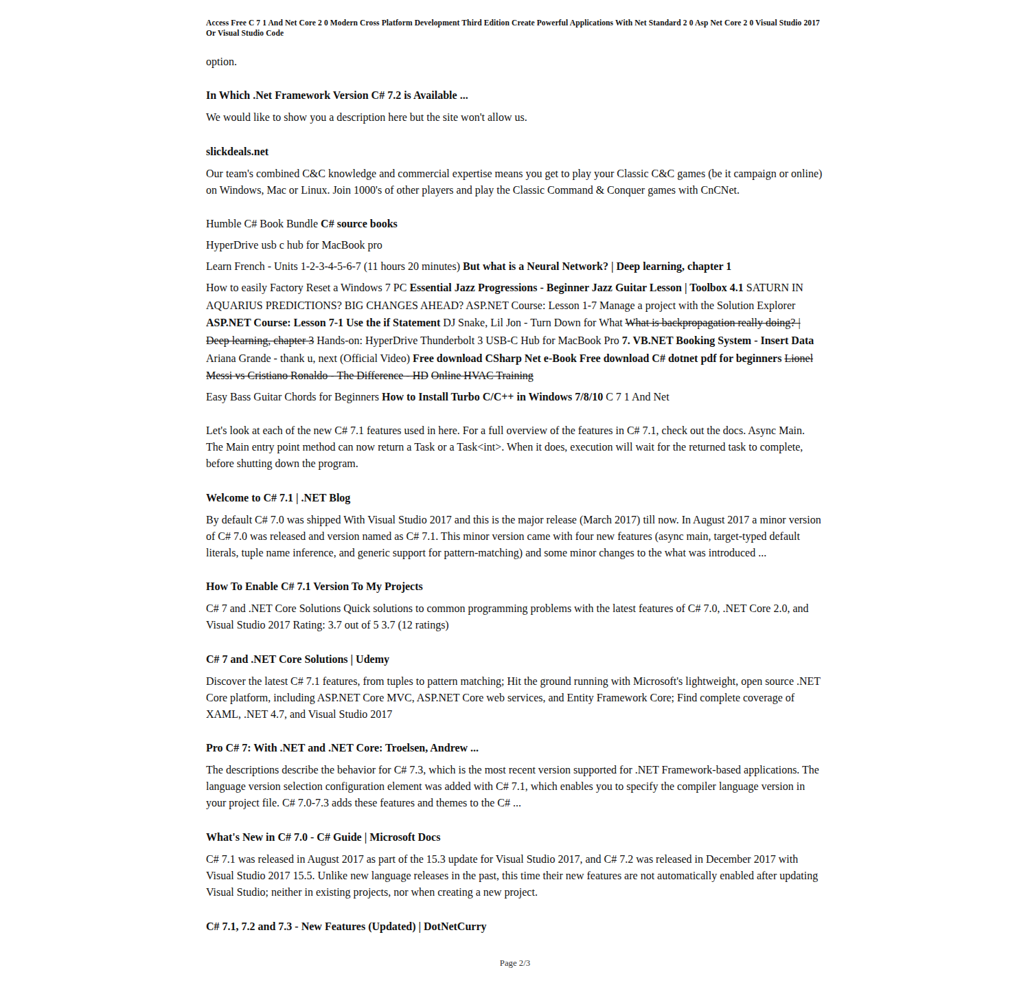Access Free C 7 1 And Net Core 2 0 Modern Cross Platform Development Third Edition Create Powerful Applications With Net Standard 2 0 Asp Net Core 2 0 Visual Studio 2017 Or Visual Studio Code
option.
In Which .Net Framework Version C# 7.2 is Available ...
We would like to show you a description here but the site won't allow us.
slickdeals.net
Our team's combined C&C knowledge and commercial expertise means you get to play your Classic C&C games (be it campaign or online) on Windows, Mac or Linux. Join 1000's of other players and play the Classic Command & Conquer games with CnCNet.
Humble C# Book Bundle C# source books
HyperDrive usb c hub for MacBook pro
Learn French - Units 1-2-3-4-5-6-7 (11 hours 20 minutes) But what is a Neural Network? | Deep learning, chapter 1
How to easily Factory Reset a Windows 7 PC Essential Jazz Progressions - Beginner Jazz Guitar Lesson | Toolbox 4.1 SATURN IN AQUARIUS PREDICTIONS? BIG CHANGES AHEAD? ASP.NET Course: Lesson 1-7 Manage a project with the Solution Explorer ASP.NET Course: Lesson 7-1 Use the if Statement DJ Snake, Lil Jon - Turn Down for What What is backpropagation really doing? | Deep learning, chapter 3 Hands-on: HyperDrive Thunderbolt 3 USB-C Hub for MacBook Pro 7. VB.NET Booking System - Insert Data Ariana Grande - thank u, next (Official Video) Free download CSharp Net e-Book Free download C# dotnet pdf for beginners Lionel Messi vs Cristiano Ronaldo - The Difference - HD Online HVAC Training
Easy Bass Guitar Chords for Beginners How to Install Turbo C/C++ in Windows 7/8/10 C 7 1 And Net
Let's look at each of the new C# 7.1 features used in here. For a full overview of the features in C# 7.1, check out the docs. Async Main. The Main entry point method can now return a Task or a Task<int>. When it does, execution will wait for the returned task to complete, before shutting down the program.
Welcome to C# 7.1 | .NET Blog
By default C# 7.0 was shipped With Visual Studio 2017 and this is the major release (March 2017) till now. In August 2017 a minor version of C# 7.0 was released and version named as C# 7.1. This minor version came with four new features (async main, target-typed default literals, tuple name inference, and generic support for pattern-matching) and some minor changes to the what was introduced ...
How To Enable C# 7.1 Version To My Projects
C# 7 and .NET Core Solutions Quick solutions to common programming problems with the latest features of C# 7.0, .NET Core 2.0, and Visual Studio 2017 Rating: 3.7 out of 5 3.7 (12 ratings)
C# 7 and .NET Core Solutions | Udemy
Discover the latest C# 7.1 features, from tuples to pattern matching; Hit the ground running with Microsoft's lightweight, open source .NET Core platform, including ASP.NET Core MVC, ASP.NET Core web services, and Entity Framework Core; Find complete coverage of XAML, .NET 4.7, and Visual Studio 2017
Pro C# 7: With .NET and .NET Core: Troelsen, Andrew ...
The descriptions describe the behavior for C# 7.3, which is the most recent version supported for .NET Framework-based applications. The language version selection configuration element was added with C# 7.1, which enables you to specify the compiler language version in your project file. C# 7.0-7.3 adds these features and themes to the C# ...
What's New in C# 7.0 - C# Guide | Microsoft Docs
C# 7.1 was released in August 2017 as part of the 15.3 update for Visual Studio 2017, and C# 7.2 was released in December 2017 with Visual Studio 2017 15.5. Unlike new language releases in the past, this time their new features are not automatically enabled after updating Visual Studio; neither in existing projects, nor when creating a new project.
C# 7.1, 7.2 and 7.3 - New Features (Updated) | DotNetCurry
Page 2/3